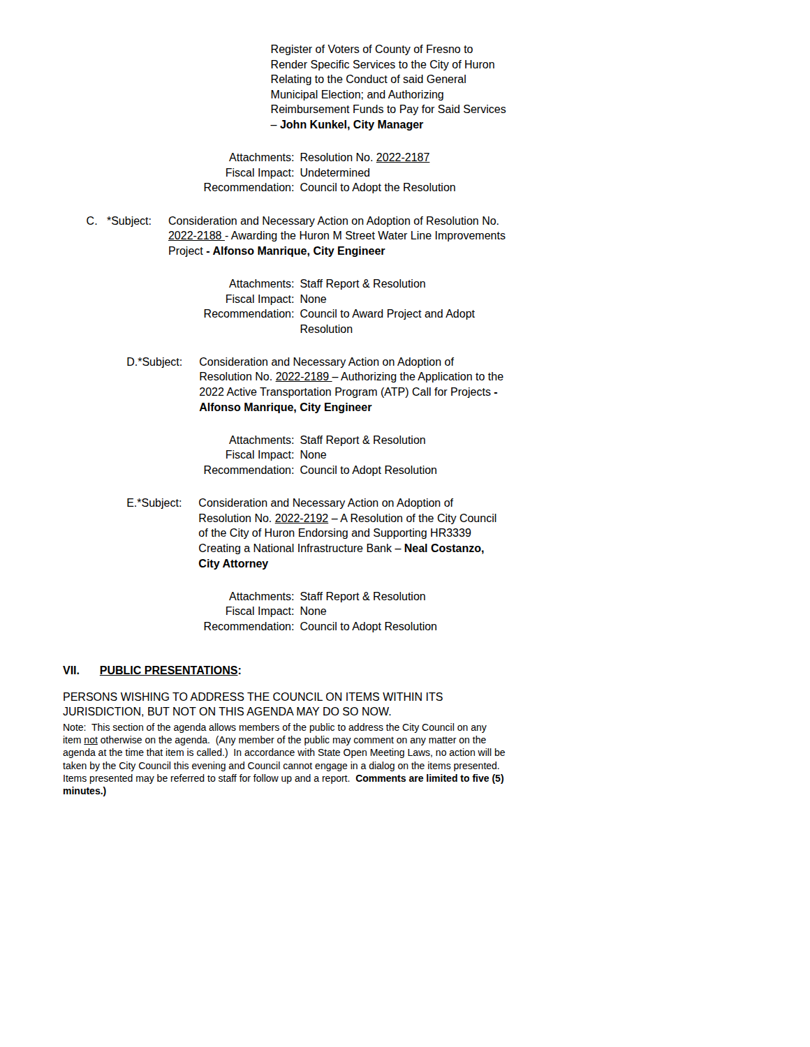Register of Voters of County of Fresno to Render Specific Services to the City of Huron Relating to the Conduct of said General Municipal Election; and Authorizing Reimbursement Funds to Pay for Said Services – John Kunkel, City Manager
| Attachments: | Resolution No. 2022-2187 |
| Fiscal Impact: | Undetermined |
| Recommendation: | Council to Adopt the Resolution |
C. *Subject:
Consideration and Necessary Action on Adoption of Resolution No. 2022-2188 - Awarding the Huron M Street Water Line Improvements Project - Alfonso Manrique, City Engineer
| Attachments: | Staff Report & Resolution |
| Fiscal Impact: | None |
| Recommendation: | Council to Award Project and Adopt Resolution |
D.*Subject:
Consideration and Necessary Action on Adoption of Resolution No. 2022-2189 – Authorizing the Application to the 2022 Active Transportation Program (ATP) Call for Projects - Alfonso Manrique, City Engineer
| Attachments: | Staff Report & Resolution |
| Fiscal Impact: | None |
| Recommendation: | Council to Adopt Resolution |
E.*Subject:
Consideration and Necessary Action on Adoption of Resolution No. 2022-2192 – A Resolution of the City Council of the City of Huron Endorsing and Supporting HR3339 Creating a National Infrastructure Bank – Neal Costanzo, City Attorney
| Attachments: | Staff Report & Resolution |
| Fiscal Impact: | None |
| Recommendation: | Council to Adopt Resolution |
VII. PUBLIC PRESENTATIONS:
PERSONS WISHING TO ADDRESS THE COUNCIL ON ITEMS WITHIN ITS JURISDICTION, BUT NOT ON THIS AGENDA MAY DO SO NOW.
Note: This section of the agenda allows members of the public to address the City Council on any item not otherwise on the agenda. (Any member of the public may comment on any matter on the agenda at the time that item is called.) In accordance with State Open Meeting Laws, no action will be taken by the City Council this evening and Council cannot engage in a dialog on the items presented. Items presented may be referred to staff for follow up and a report. Comments are limited to five (5) minutes.)